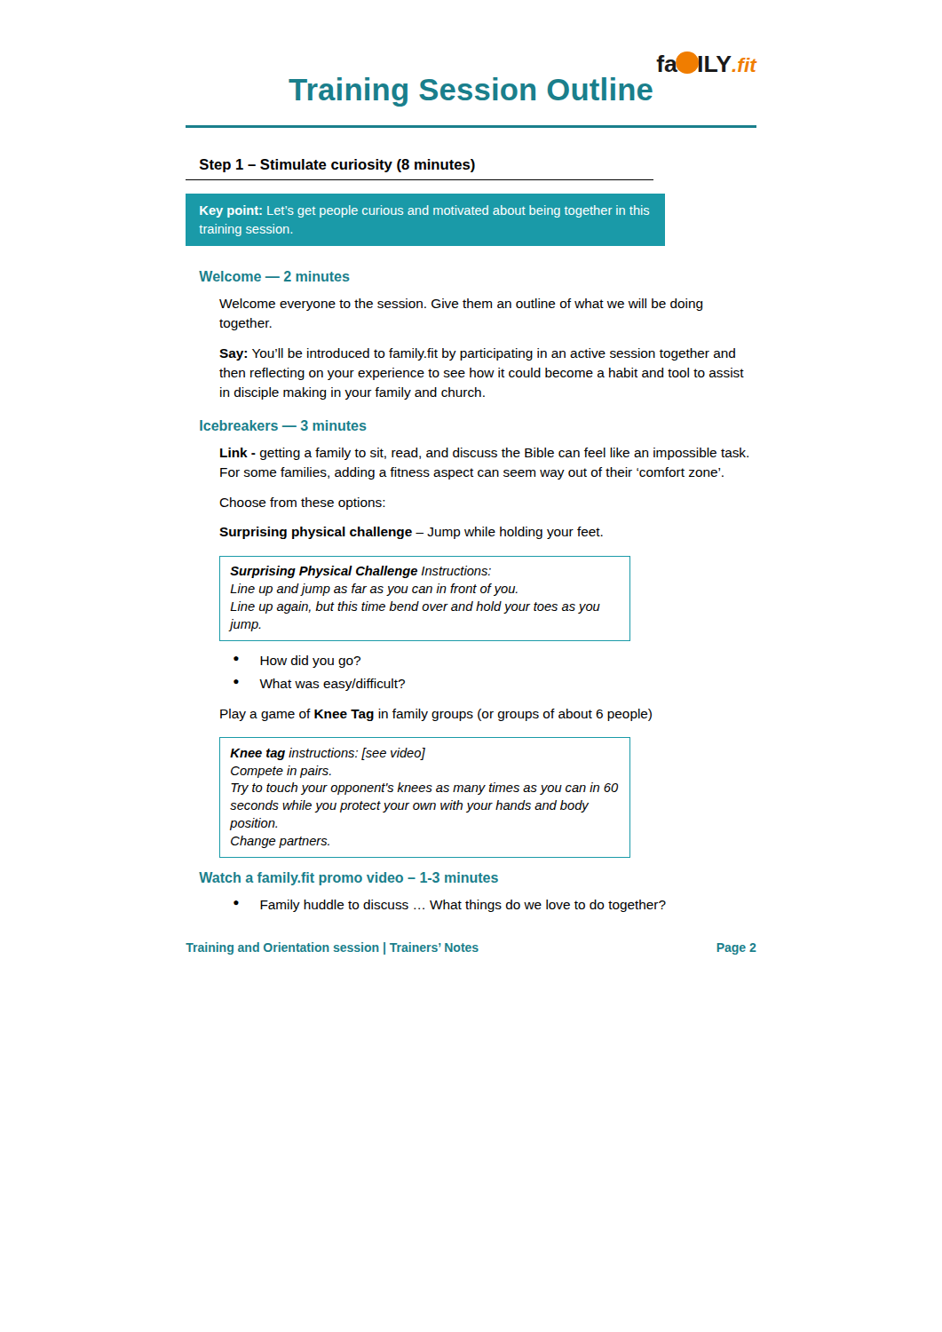fa ILY.fit
Training Session Outline
Step 1 – Stimulate curiosity (8 minutes)
Key point: Let’s get people curious and motivated about being together in this training session.
Welcome — 2 minutes
Welcome everyone to the session. Give them an outline of what we will be doing together.
Say: You’ll be introduced to family.fit by participating in an active session together and then reflecting on your experience to see how it could become a habit and tool to assist in disciple making in your family and church.
Icebreakers — 3 minutes
Link - getting a family to sit, read, and discuss the Bible can feel like an impossible task. For some families, adding a fitness aspect can seem way out of their ‘comfort zone’.
Choose from these options:
Surprising physical challenge – Jump while holding your feet.
Surprising Physical Challenge Instructions:
Line up and jump as far as you can in front of you.
Line up again, but this time bend over and hold your toes as you jump.
How did you go?
What was easy/difficult?
Play a game of Knee Tag in family groups (or groups of about 6 people)
Knee tag instructions: [see video]
Compete in pairs.
Try to touch your opponent's knees as many times as you can in 60 seconds while you protect your own with your hands and body position.
Change partners.
Watch a family.fit promo video – 1-3 minutes
Family huddle to discuss … What things do we love to do together?
Training and Orientation session | Trainers’ Notes Page 2